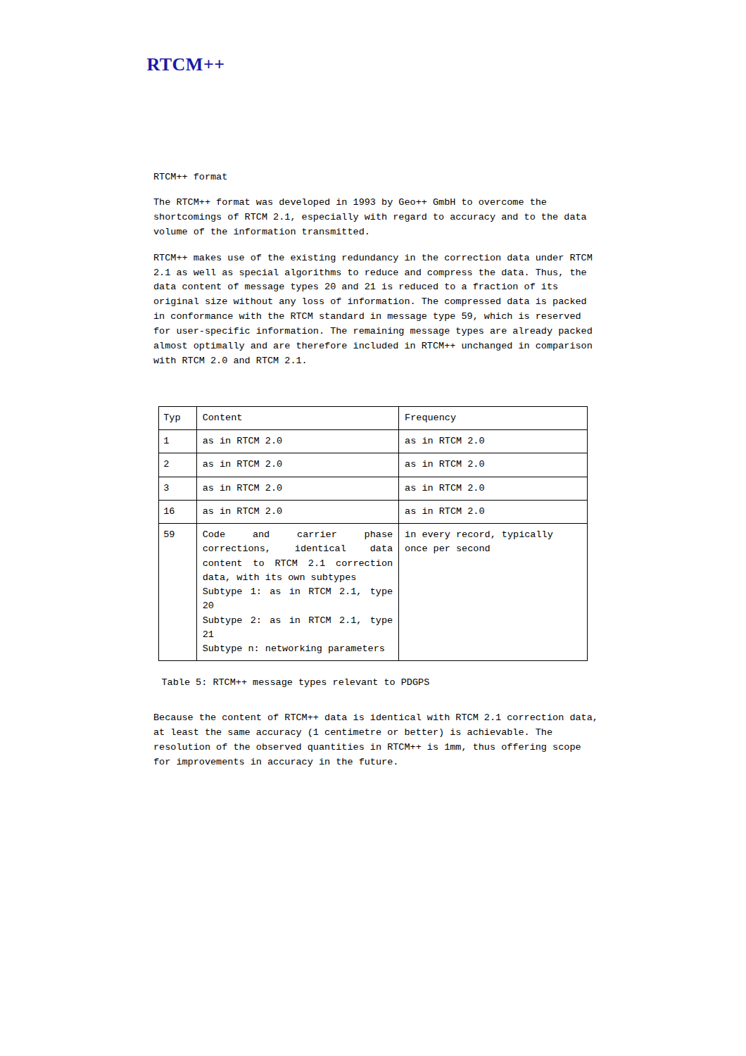RTCM++
RTCM++ format
The RTCM++ format was developed in 1993 by Geo++ GmbH to overcome the shortcomings of RTCM 2.1, especially with regard to accuracy and to the data volume of the information transmitted.
RTCM++ makes use of the existing redundancy in the correction data under RTCM 2.1 as well as special algorithms to reduce and compress the data. Thus, the data content of message types 20 and 21 is reduced to a fraction of its original size without any loss of information. The compressed data is packed in conformance with the RTCM standard in message type 59, which is reserved for user-specific information. The remaining message types are already packed almost optimally and are therefore included in RTCM++ unchanged in comparison with RTCM 2.0 and RTCM 2.1.
| Typ | Content | Frequency |
| 1 | as in RTCM 2.0 | as in RTCM 2.0 |
| 2 | as in RTCM 2.0 | as in RTCM 2.0 |
| 3 | as in RTCM 2.0 | as in RTCM 2.0 |
| 16 | as in RTCM 2.0 | as in RTCM 2.0 |
| 59 | Code and carrier phase corrections, identical data content to RTCM 2.1 correction data, with its own subtypes Subtype 1: as in RTCM 2.1, type 20 Subtype 2: as in RTCM 2.1, type 21 Subtype n: networking parameters | in every record, typically once per second |
Table 5: RTCM++ message types relevant to PDGPS
Because the content of RTCM++ data is identical with RTCM 2.1 correction data, at least the same accuracy (1 centimetre or better) is achievable. The resolution of the observed quantities in RTCM++ is 1mm, thus offering scope for improvements in accuracy in the future.